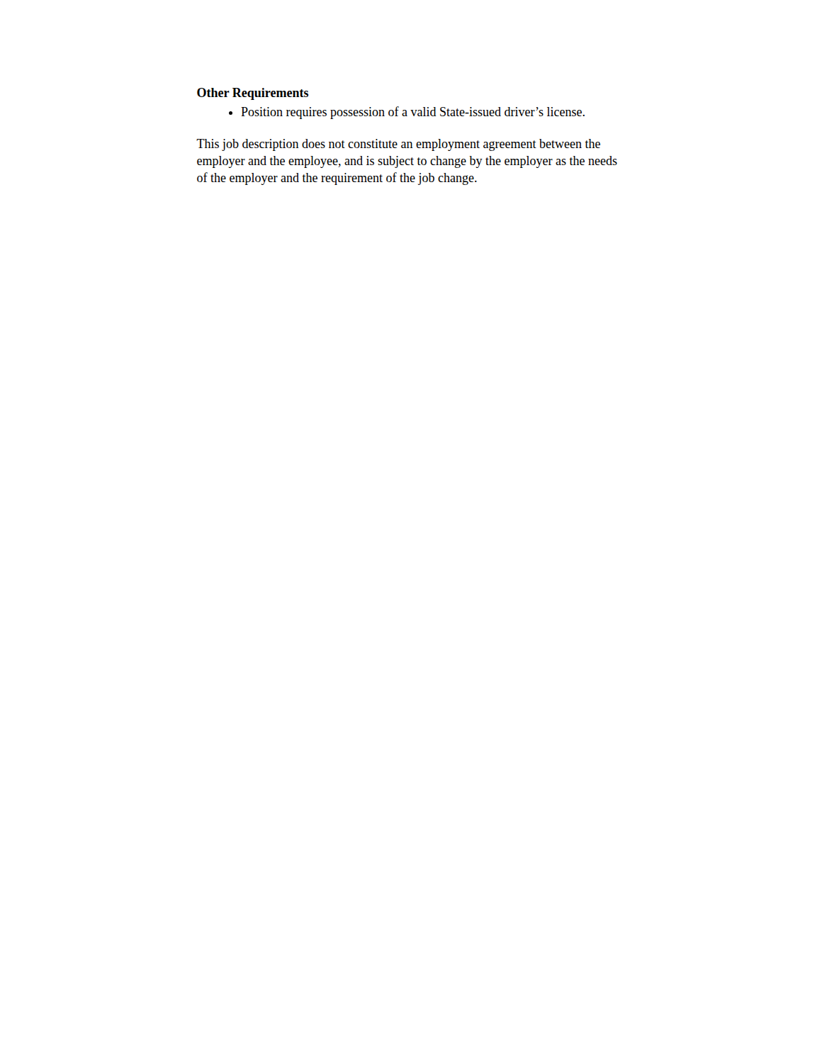Other Requirements
Position requires possession of a valid State-issued driver’s license.
This job description does not constitute an employment agreement between the employer and the employee, and is subject to change by the employer as the needs of the employer and the requirement of the job change.